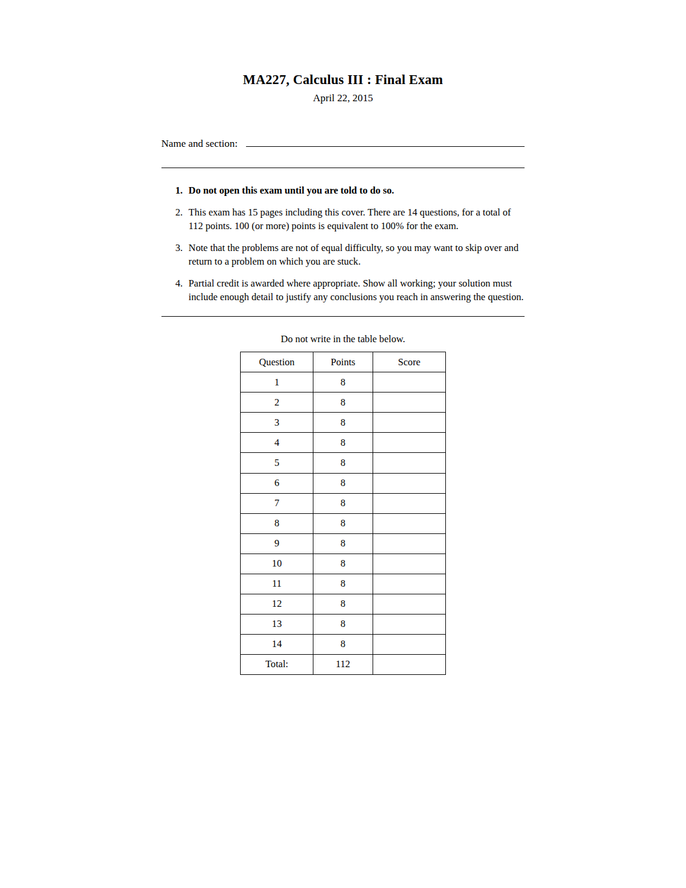MA227, Calculus III : Final Exam
April 22, 2015
Name and section:
Do not open this exam until you are told to do so.
This exam has 15 pages including this cover. There are 14 questions, for a total of 112 points. 100 (or more) points is equivalent to 100% for the exam.
Note that the problems are not of equal difficulty, so you may want to skip over and return to a problem on which you are stuck.
Partial credit is awarded where appropriate. Show all working; your solution must include enough detail to justify any conclusions you reach in answering the question.
Do not write in the table below.
| Question | Points | Score |
| --- | --- | --- |
| 1 | 8 | |
| 2 | 8 | |
| 3 | 8 | |
| 4 | 8 | |
| 5 | 8 | |
| 6 | 8 | |
| 7 | 8 | |
| 8 | 8 | |
| 9 | 8 | |
| 10 | 8 | |
| 11 | 8 | |
| 12 | 8 | |
| 13 | 8 | |
| 14 | 8 | |
| Total: | 112 | |